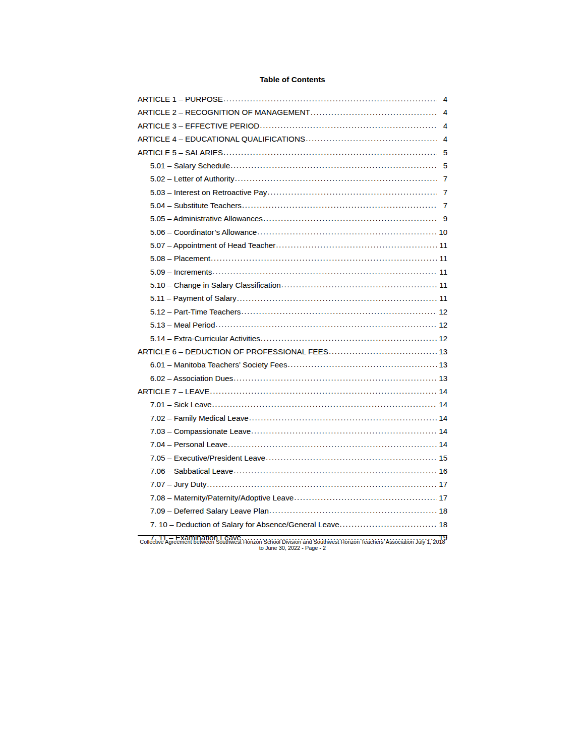Table of Contents
ARTICLE 1 – PURPOSE.................................................................................................................. 4
ARTICLE 2 – RECOGNITION OF MANAGEMENT......................................................................................... 4
ARTICLE 3 – EFFECTIVE PERIOD................................................................................................................. 4
ARTICLE 4 – EDUCATIONAL QUALIFICATIONS........................................................................................... 4
ARTICLE 5 – SALARIES................................................................................................................................. 5
5.01 – Salary Schedule............................................................................................................................. 5
5.02 – Letter of Authority......................................................................................................................... 7
5.03 – Interest on Retroactive Pay............................................................................................................. 7
5.04 – Substitute Teachers....................................................................................................................... 7
5.05 – Administrative Allowances............................................................................................................. 9
5.06 – Coordinator’s Allowance............................................................................................................... 10
5.07 – Appointment of Head Teacher....................................................................................................... 11
5.08 – Placement..................................................................................................................................... 11
5.09 – Increments.................................................................................................................................... 11
5.10 – Change in Salary Classification....................................................................................................... 11
5.11 – Payment of Salary.......................................................................................................................... 11
5.12 – Part-Time Teachers....................................................................................................................... 12
5.13 – Meal Period................................................................................................................................... 12
5.14 – Extra-Curricular Activities............................................................................................................. 12
ARTICLE 6 – DEDUCTION OF PROFESSIONAL FEES................................................................................... 13
6.01 – Manitoba Teachers’ Society Fees................................................................................................. 13
6.02 – Association Dues............................................................................................................................ 13
ARTICLE 7 – LEAVE..................................................................................................................................... 14
7.01 – Sick Leave....................................................................................................................................... 14
7.02 – Family Medical Leave..................................................................................................................... 14
7.03 – Compassionate Leave................................................................................................................... 14
7.04 – Personal Leave............................................................................................................................... 14
7.05 – Executive/President Leave............................................................................................................. 15
7.06 – Sabbatical Leave............................................................................................................................. 16
7.07 – Jury Duty....................................................................................................................................... 17
7.08 – Maternity/Paternity/Adoptive Leave......................................................................................... 17
7.09 – Deferred Salary Leave Plan............................................................................................................. 18
7. 10 – Deduction of Salary for Absence/General Leave....................................................................... 18
7. 11 – Examination Leave....................................................................................................................... 19
Collective Agreement between Southwest Horizon School Division and Southwest Horizon Teachers’ Association July 1, 2018 to June 30, 2022 - Page - 2